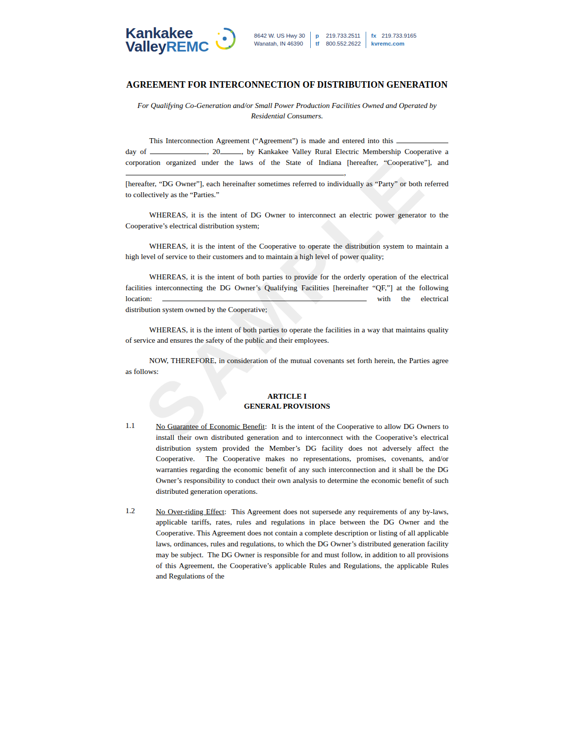SAMPLE
Kankakee ValleyREMC
8642 W. US Hwy 30
Wanatah, IN 46390
p 219.733.2511
tf 800.552.2622
fx 219.733.9165
kvremc.com
AGREEMENT FOR INTERCONNECTION OF DISTRIBUTION GENERATION
For Qualifying Co-Generation and/or Small Power Production Facilities Owned and Operated by Residential Consumers.
This Interconnection Agreement (“Agreement”) is made and entered into this day of , 20 , by Kankakee Valley Rural Electric Membership Cooperative a corporation organized under the laws of the State of Indiana [hereafter, “Cooperative”], and ,
[hereafter, “DG Owner”], each hereinafter sometimes referred to individually as “Party” or both referred to collectively as the “Parties.”
WHEREAS, it is the intent of DG Owner to interconnect an electric power generator to the Cooperative’s electrical distribution system;
WHEREAS, it is the intent of the Cooperative to operate the distribution system to maintain a high level of service to their customers and to maintain a high level of power quality;
WHEREAS, it is the intent of both parties to provide for the orderly operation of the electrical facilities interconnecting the DG Owner’s Qualifying Facilities [hereinafter “QF,”] at the following location: with the electrical distribution system owned by the Cooperative;
WHEREAS, it is the intent of both parties to operate the facilities in a way that maintains quality of service and ensures the safety of the public and their employees.
NOW, THEREFORE, in consideration of the mutual covenants set forth herein, the Parties agree as follows:
ARTICLE I
GENERAL PROVISIONS
1.1
No Guarantee of Economic Benefit: It is the intent of the Cooperative to allow DG Owners to install their own distributed generation and to interconnect with the Cooperative’s electrical distribution system provided the Member’s DG facility does not adversely affect the Cooperative. The Cooperative makes no representations, promises, covenants, and/or warranties regarding the economic benefit of any such interconnection and it shall be the DG Owner’s responsibility to conduct their own analysis to determine the economic benefit of such distributed generation operations.
1.2
No Over-riding Effect: This Agreement does not supersede any requirements of any by-laws, applicable tariffs, rates, rules and regulations in place between the DG Owner and the Cooperative. This Agreement does not contain a complete description or listing of all applicable laws, ordinances, rules and regulations, to which the DG Owner’s distributed generation facility may be subject. The DG Owner is responsible for and must follow, in addition to all provisions of this Agreement, the Cooperative’s applicable Rules and Regulations, the applicable Rules and Regulations of the